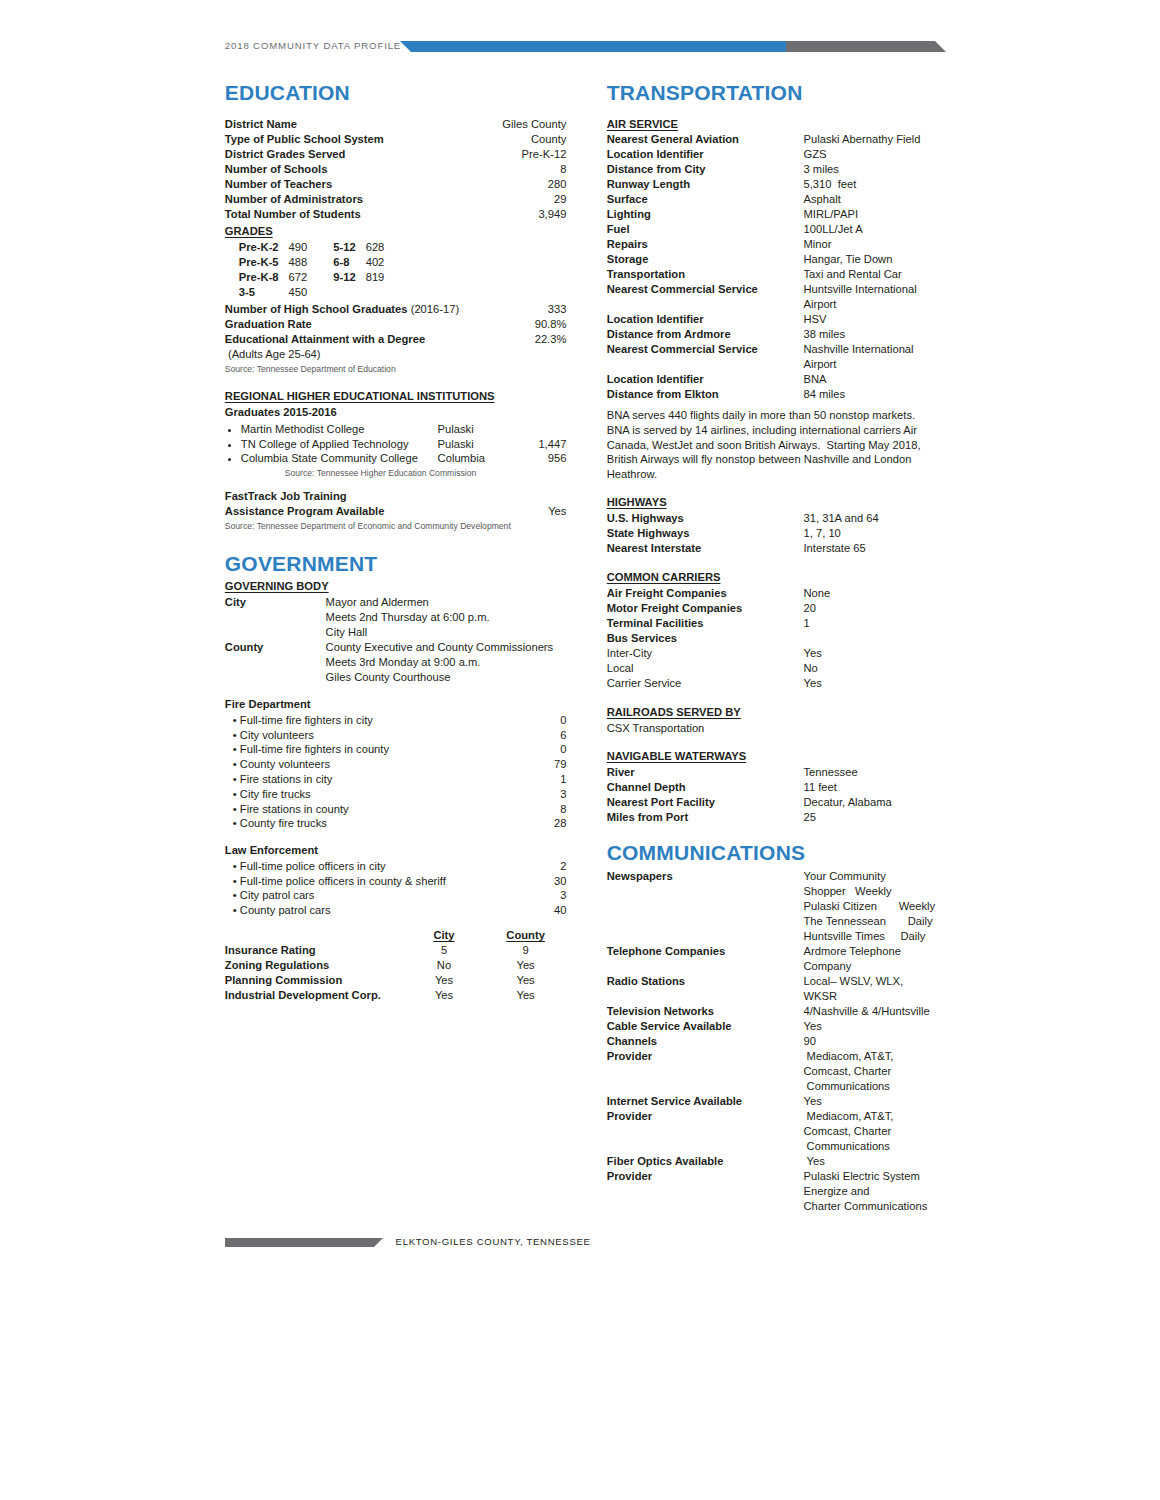2018 COMMUNITY DATA PROFILE
EDUCATION
| District Name | Giles County |
| Type of Public School System | County |
| District Grades Served | Pre-K-12 |
| Number of Schools | 8 |
| Number of Teachers | 280 |
| Number of Administrators | 29 |
| Total Number of Students | 3,949 |
GRADES
| Pre-K-2 | 490 | 5-12 | 628 |
| Pre-K-5 | 488 | 6-8 | 402 |
| Pre-K-8 | 672 | 9-12 | 819 |
| 3-5 | 450 | | |
| Number of High School Graduates (2016-17) | 333 |
| Graduation Rate | 90.8% |
| Educational Attainment with a Degree | 22.3% |
| (Adults Age 25-64) |
Source: Tennessee Department of Education
REGIONAL HIGHER EDUCATIONAL INSTITUTIONS
Graduates 2015-2016
Martin Methodist College Pulaski
TN College of Applied Technology Pulaski 1,447
Columbia State Community College Columbia 956
Source: Tennessee Higher Education Commission
| FastTrack Job Training |
| Assistance Program Available | Yes |
Source: Tennessee Department of Economic and Community Development
GOVERNMENT
GOVERNING BODY
| City | Mayor and Aldermen |
| | Meets 2nd Thursday at 6:00 p.m. |
| | City Hall |
| County | County Executive and County Commissioners |
| | Meets 3rd Monday at 9:00 a.m. |
| | Giles County Courthouse |
Fire Department
• Full-time fire fighters in city 0
• City volunteers 6
• Full-time fire fighters in county 0
• County volunteers 79
• Fire stations in city 1
• City fire trucks 3
• Fire stations in county 8
• County fire trucks 28
Law Enforcement
• Full-time police officers in city 2
• Full-time police officers in county & sheriff 30
• City patrol cars 3
• County patrol cars 40
City County
| Insurance Rating | 5 | 9 |
| Zoning Regulations | No | Yes |
| Planning Commission | Yes | Yes |
| Industrial Development Corp. | Yes | Yes |
TRANSPORTATION
AIR SERVICE
| Nearest General Aviation | Pulaski Abernathy Field |
| Location Identifier | GZS |
| Distance from City | 3 miles |
| Runway Length | 5,310 feet |
| Surface | Asphalt |
| Lighting | MIRL/PAPI |
| Fuel | 100LL/Jet A |
| Repairs | Minor |
| Storage | Hangar, Tie Down |
| Transportation | Taxi and Rental Car |
| Nearest Commercial Service | Huntsville International Airport |
| Location Identifier | HSV |
| Distance from Ardmore | 38 miles |
| Nearest Commercial Service | Nashville International Airport |
| Location Identifier | BNA |
| Distance from Elkton | 84 miles |
BNA serves 440 flights daily in more than 50 nonstop markets. BNA is served by 14 airlines, including international carriers Air Canada, WestJet and soon British Airways. Starting May 2018, British Airways will fly nonstop between Nashville and London Heathrow.
HIGHWAYS
| U.S. Highways | 31, 31A and 64 |
| State Highways | 1, 7, 10 |
| Nearest Interstate | Interstate 65 |
COMMON CARRIERS
| Air Freight Companies | None |
| Motor Freight Companies | 20 |
| Terminal Facilities | 1 |
| Bus Services | |
| Inter-City | Yes |
| Local | No |
| Carrier Service | Yes |
RAILROADS SERVED BY
CSX Transportation
NAVIGABLE WATERWAYS
| River | Tennessee |
| Channel Depth | 11 feet |
| Nearest Port Facility | Decatur, Alabama |
| Miles from Port | 25 |
COMMUNICATIONS
| Newspapers | Your Community Shopper Weekly |
| | Pulaski Citizen Weekly |
| | The Tennessean Daily |
| | Huntsville Times Daily |
| Telephone Companies | Ardmore Telephone Company |
| Radio Stations | Local– WSLV, WLX, WKSR |
| Television Networks | 4/Nashville & 4/Huntsville |
| Cable Service Available | Yes |
| Channels | 90 |
| Provider | Mediacom, AT&T, Comcast, Charter |
| | Communications |
| Internet Service Available | Yes |
| Provider | Mediacom, AT&T, Comcast, Charter |
| | Communications |
| Fiber Optics Available | Yes |
| Provider | Pulaski Electric System Energize and |
| | Charter Communications |
ELKTON-GILES COUNTY, TENNESSEE